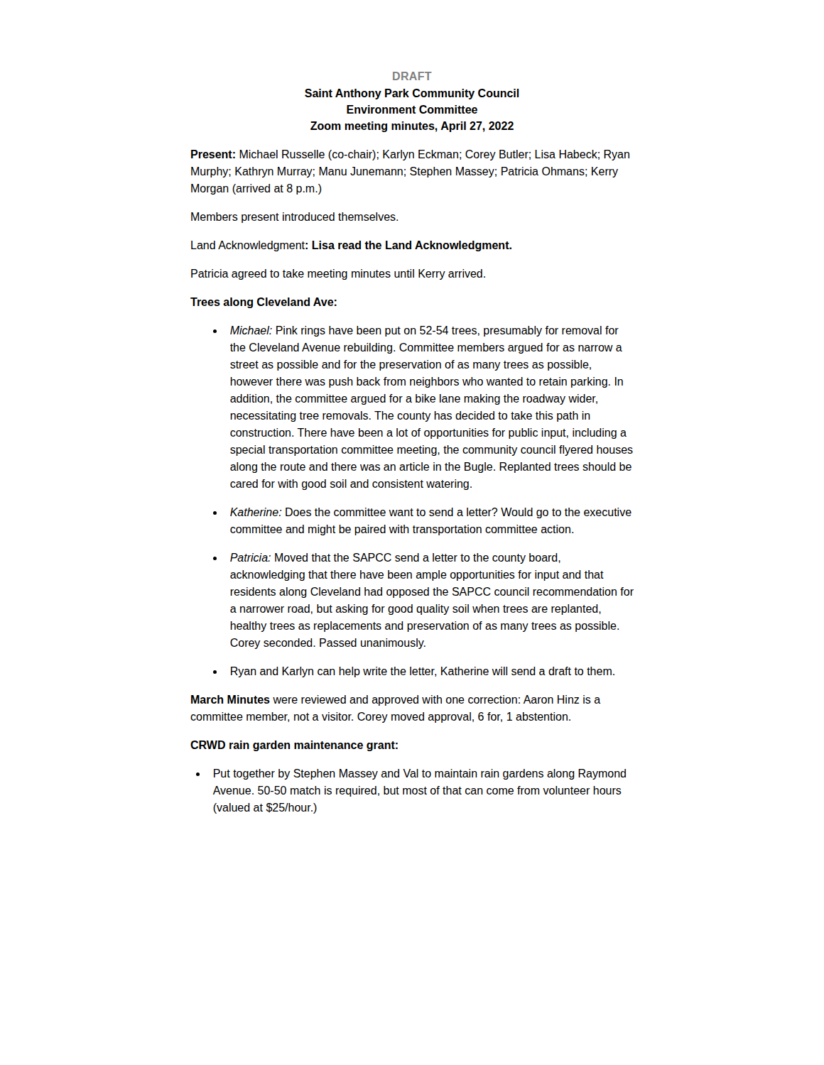DRAFT
Saint Anthony Park Community Council Environment Committee Zoom meeting minutes, April 27, 2022
Present: Michael Russelle (co-chair); Karlyn Eckman; Corey Butler; Lisa Habeck; Ryan Murphy; Kathryn Murray; Manu Junemann; Stephen Massey; Patricia Ohmans; Kerry Morgan (arrived at 8 p.m.)
Members present introduced themselves.
Land Acknowledgment: Lisa read the Land Acknowledgment.
Patricia agreed to take meeting minutes until Kerry arrived.
Trees along Cleveland Ave:
Michael: Pink rings have been put on 52-54 trees, presumably for removal for the Cleveland Avenue rebuilding. Committee members argued for as narrow a street as possible and for the preservation of as many trees as possible, however there was push back from neighbors who wanted to retain parking. In addition, the committee argued for a bike lane making the roadway wider, necessitating tree removals. The county has decided to take this path in construction. There have been a lot of opportunities for public input, including a special transportation committee meeting, the community council flyered houses along the route and there was an article in the Bugle. Replanted trees should be cared for with good soil and consistent watering.
Katherine: Does the committee want to send a letter? Would go to the executive committee and might be paired with transportation committee action.
Patricia: Moved that the SAPCC send a letter to the county board, acknowledging that there have been ample opportunities for input and that residents along Cleveland had opposed the SAPCC council recommendation for a narrower road, but asking for good quality soil when trees are replanted, healthy trees as replacements and preservation of as many trees as possible. Corey seconded. Passed unanimously.
Ryan and Karlyn can help write the letter, Katherine will send a draft to them.
March Minutes were reviewed and approved with one correction: Aaron Hinz is a committee member, not a visitor. Corey moved approval, 6 for, 1 abstention.
CRWD rain garden maintenance grant:
Put together by Stephen Massey and Val to maintain rain gardens along Raymond Avenue. 50-50 match is required, but most of that can come from volunteer hours (valued at $25/hour.)